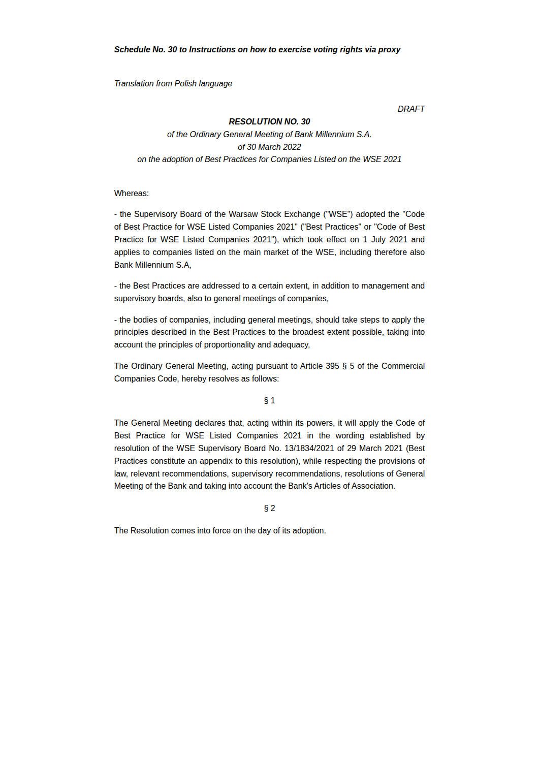Schedule No. 30 to Instructions on how to exercise voting rights via proxy
Translation from Polish language
DRAFT
RESOLUTION NO. 30
of the Ordinary General Meeting of Bank Millennium S.A.
of 30 March 2022
on the adoption of Best Practices for Companies Listed on the WSE 2021
Whereas:
- the Supervisory Board of the Warsaw Stock Exchange ("WSE") adopted the "Code of Best Practice for WSE Listed Companies 2021" ("Best Practices" or "Code of Best Practice for WSE Listed Companies 2021"), which took effect on 1 July 2021 and applies to companies listed on the main market of the WSE, including therefore also Bank Millennium S.A,
- the Best Practices are addressed to a certain extent, in addition to management and supervisory boards, also to general meetings of companies,
- the bodies of companies, including general meetings, should take steps to apply the principles described in the Best Practices to the broadest extent possible, taking into account the principles of proportionality and adequacy,
The Ordinary General Meeting, acting pursuant to Article 395 § 5 of the Commercial Companies Code, hereby resolves as follows:
§ 1
The General Meeting declares that, acting within its powers, it will apply the Code of Best Practice for WSE Listed Companies 2021 in the wording established by resolution of the WSE Supervisory Board No. 13/1834/2021 of 29 March 2021 (Best Practices constitute an appendix to this resolution), while respecting the provisions of law, relevant recommendations, supervisory recommendations, resolutions of General Meeting of the Bank and taking into account the Bank's Articles of Association.
§ 2
The Resolution comes into force on the day of its adoption.